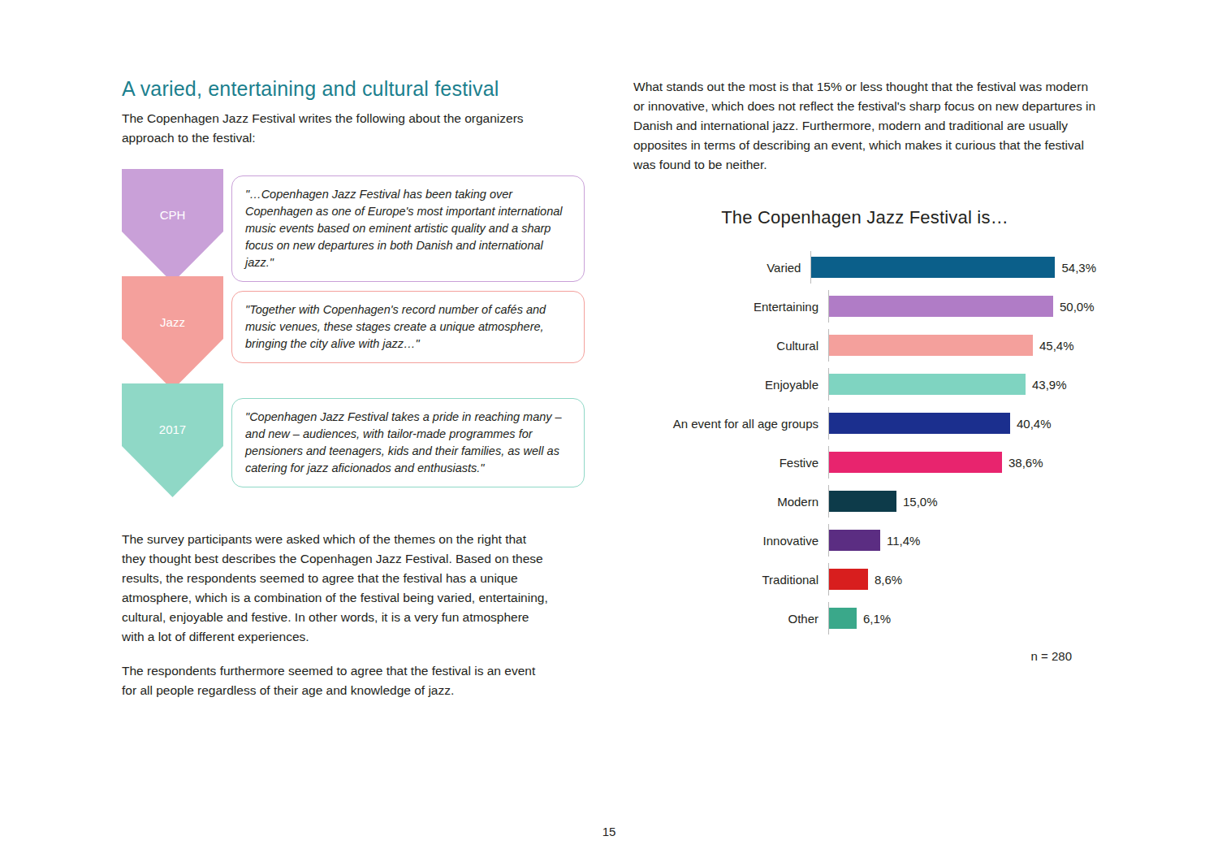A varied, entertaining and cultural festival
The Copenhagen Jazz Festival writes the following about the organizers approach to the festival:
CPH
"…Copenhagen Jazz Festival has been taking over Copenhagen as one of Europe's most important international music events based on eminent artistic quality and a sharp focus on new departures in both Danish and international jazz."
Jazz
"Together with Copenhagen's record number of cafés and music venues, these stages create a unique atmosphere, bringing the city alive with jazz…"
2017
"Copenhagen Jazz Festival takes a pride in reaching many – and new – audiences, with tailor-made programmes for pensioners and teenagers, kids and their families, as well as catering for jazz aficionados and enthusiasts."
The survey participants were asked which of the themes on the right that they thought best describes the Copenhagen Jazz Festival. Based on these results, the respondents seemed to agree that the festival has a unique atmosphere, which is a combination of the festival being varied, entertaining, cultural, enjoyable and festive. In other words, it is a very fun atmosphere with a lot of different experiences.
The respondents furthermore seemed to agree that the festival is an event for all people regardless of their age and knowledge of jazz.
What stands out the most is that 15% or less thought that the festival was modern or innovative, which does not reflect the festival's sharp focus on new departures in Danish and international jazz. Furthermore, modern and traditional are usually opposites in terms of describing an event, which makes it curious that the festival was found to be neither.
The Copenhagen Jazz Festival is…
Varied
54,3%
Entertaining
50,0%
Cultural
45,4%
Enjoyable
43,9%
An event for all age groups
40,4%
Festive
38,6%
Modern
15,0%
Innovative
11,4%
Traditional
8,6%
Other
6,1%
n = 280
15